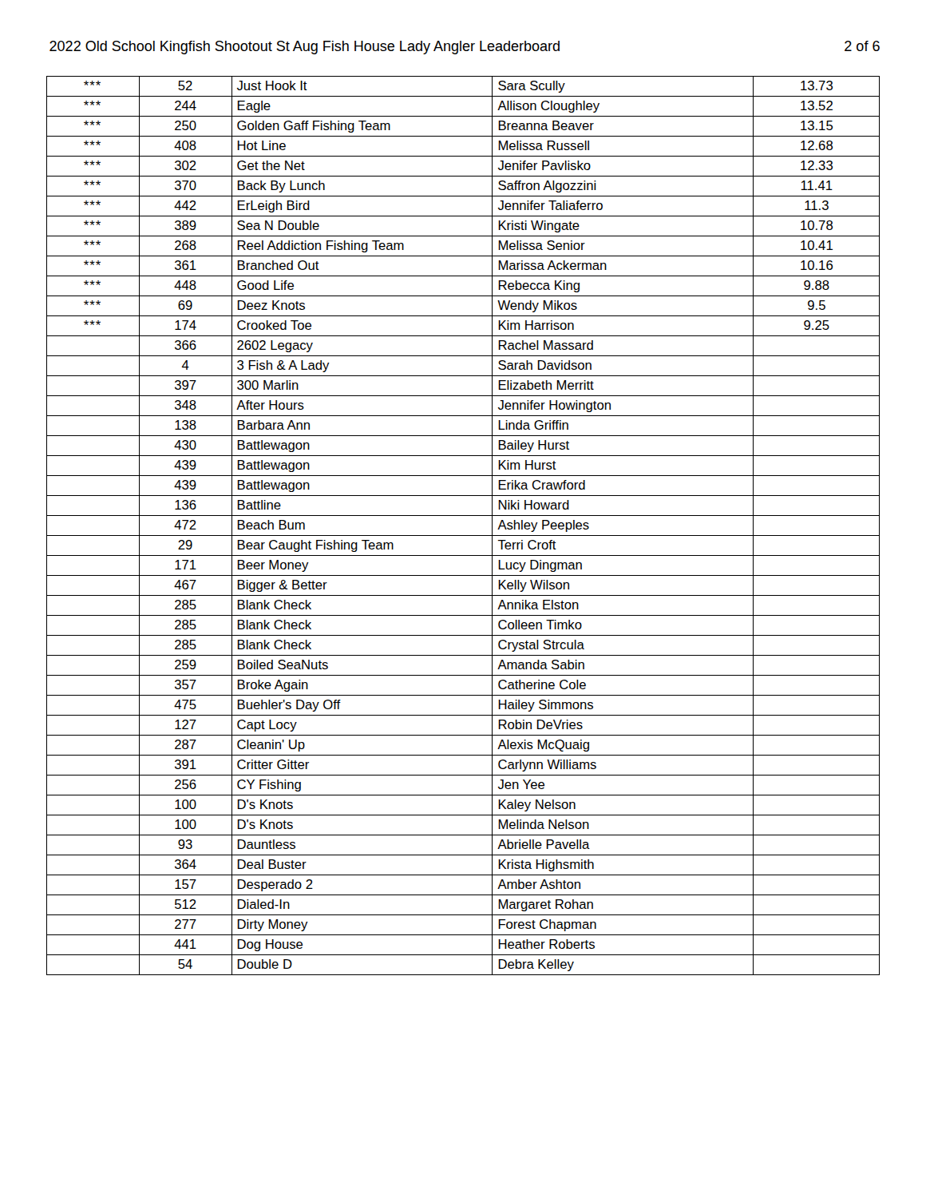2022 Old School Kingfish Shootout St Aug Fish House Lady Angler Leaderboard 2 of 6
| *** | 52 | Just Hook It | Sara Scully | 13.73 |
| *** | 244 | Eagle | Allison Cloughley | 13.52 |
| *** | 250 | Golden Gaff Fishing Team | Breanna Beaver | 13.15 |
| *** | 408 | Hot Line | Melissa Russell | 12.68 |
| *** | 302 | Get the Net | Jenifer Pavlisko | 12.33 |
| *** | 370 | Back By Lunch | Saffron Algozzini | 11.41 |
| *** | 442 | ErLeigh Bird | Jennifer Taliaferro | 11.3 |
| *** | 389 | Sea N Double | Kristi Wingate | 10.78 |
| *** | 268 | Reel Addiction Fishing Team | Melissa Senior | 10.41 |
| *** | 361 | Branched Out | Marissa Ackerman | 10.16 |
| *** | 448 | Good Life | Rebecca King | 9.88 |
| *** | 69 | Deez Knots | Wendy Mikos | 9.5 |
| *** | 174 | Crooked Toe | Kim Harrison | 9.25 |
| | 366 | 2602 Legacy | Rachel Massard | |
| | 4 | 3 Fish & A Lady | Sarah Davidson | |
| | 397 | 300 Marlin | Elizabeth Merritt | |
| | 348 | After Hours | Jennifer Howington | |
| | 138 | Barbara Ann | Linda Griffin | |
| | 430 | Battlewagon | Bailey Hurst | |
| | 439 | Battlewagon | Kim Hurst | |
| | 439 | Battlewagon | Erika Crawford | |
| | 136 | Battline | Niki Howard | |
| | 472 | Beach Bum | Ashley Peeples | |
| | 29 | Bear Caught Fishing Team | Terri Croft | |
| | 171 | Beer Money | Lucy Dingman | |
| | 467 | Bigger & Better | Kelly Wilson | |
| | 285 | Blank Check | Annika Elston | |
| | 285 | Blank Check | Colleen Timko | |
| | 285 | Blank Check | Crystal Strcula | |
| | 259 | Boiled SeaNuts | Amanda Sabin | |
| | 357 | Broke Again | Catherine Cole | |
| | 475 | Buehler's Day Off | Hailey Simmons | |
| | 127 | Capt Locy | Robin DeVries | |
| | 287 | Cleanin' Up | Alexis McQuaig | |
| | 391 | Critter Gitter | Carlynn Williams | |
| | 256 | CY Fishing | Jen Yee | |
| | 100 | D's Knots | Kaley Nelson | |
| | 100 | D's Knots | Melinda Nelson | |
| | 93 | Dauntless | Abrielle Pavella | |
| | 364 | Deal Buster | Krista Highsmith | |
| | 157 | Desperado 2 | Amber Ashton | |
| | 512 | Dialed-In | Margaret Rohan | |
| | 277 | Dirty Money | Forest Chapman | |
| | 441 | Dog House | Heather Roberts | |
| | 54 | Double D | Debra Kelley | |